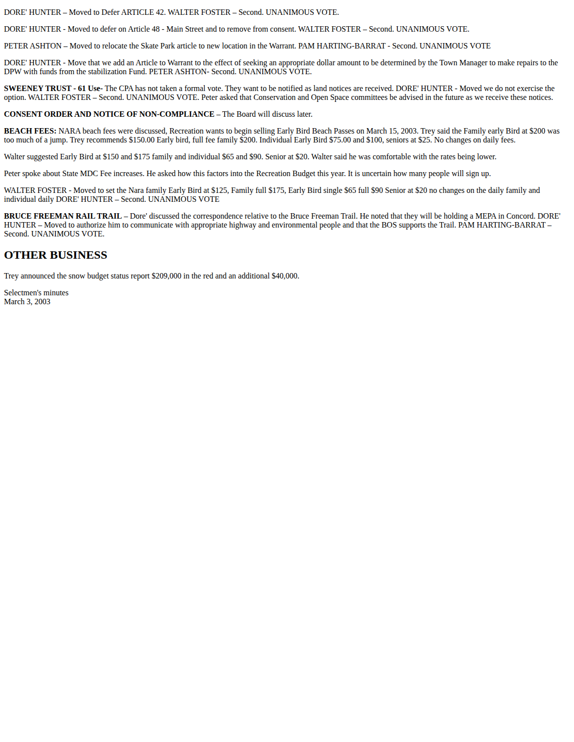DORE' HUNTER – Moved to Defer ARTICLE 42. WALTER FOSTER – Second. UNANIMOUS VOTE.
DORE' HUNTER - Moved to defer on Article 48 - Main Street and to remove from consent. WALTER FOSTER – Second. UNANIMOUS VOTE.
PETER ASHTON – Moved to relocate the Skate Park article to new location in the Warrant. PAM HARTING-BARRAT - Second. UNANIMOUS VOTE
DORE' HUNTER - Move that we add an Article to Warrant to the effect of seeking an appropriate dollar amount to be determined by the Town Manager to make repairs to the DPW with funds from the stabilization Fund. PETER ASHTON- Second. UNANIMOUS VOTE.
SWEENEY TRUST - 61 Use- The CPA has not taken a formal vote. They want to be notified as land notices are received. DORE' HUNTER - Moved we do not exercise the option. WALTER FOSTER – Second. UNANIMOUS VOTE. Peter asked that Conservation and Open Space committees be advised in the future as we receive these notices.
CONSENT ORDER AND NOTICE OF NON-COMPLIANCE – The Board will discuss later.
BEACH FEES: NARA beach fees were discussed, Recreation wants to begin selling Early Bird Beach Passes on March 15, 2003. Trey said the Family early Bird at $200 was too much of a jump. Trey recommends $150.00 Early bird, full fee family $200. Individual Early Bird $75.00 and $100, seniors at $25. No changes on daily fees.
Walter suggested Early Bird at $150 and $175 family and individual $65 and $90. Senior at $20. Walter said he was comfortable with the rates being lower.
Peter spoke about State MDC Fee increases. He asked how this factors into the Recreation Budget this year. It is uncertain how many people will sign up.
WALTER FOSTER - Moved to set the Nara family Early Bird at $125, Family full $175, Early Bird single $65 full $90 Senior at $20 no changes on the daily family and individual daily DORE' HUNTER – Second. UNANIMOUS VOTE
BRUCE FREEMAN RAIL TRAIL – Dore' discussed the correspondence relative to the Bruce Freeman Trail. He noted that they will be holding a MEPA in Concord. DORE' HUNTER – Moved to authorize him to communicate with appropriate highway and environmental people and that the BOS supports the Trail. PAM HARTING-BARRAT – Second. UNANIMOUS VOTE.
OTHER BUSINESS
Trey announced the snow budget status report $209,000 in the red and an additional $40,000.
Selectmen's minutes
March 3, 2003